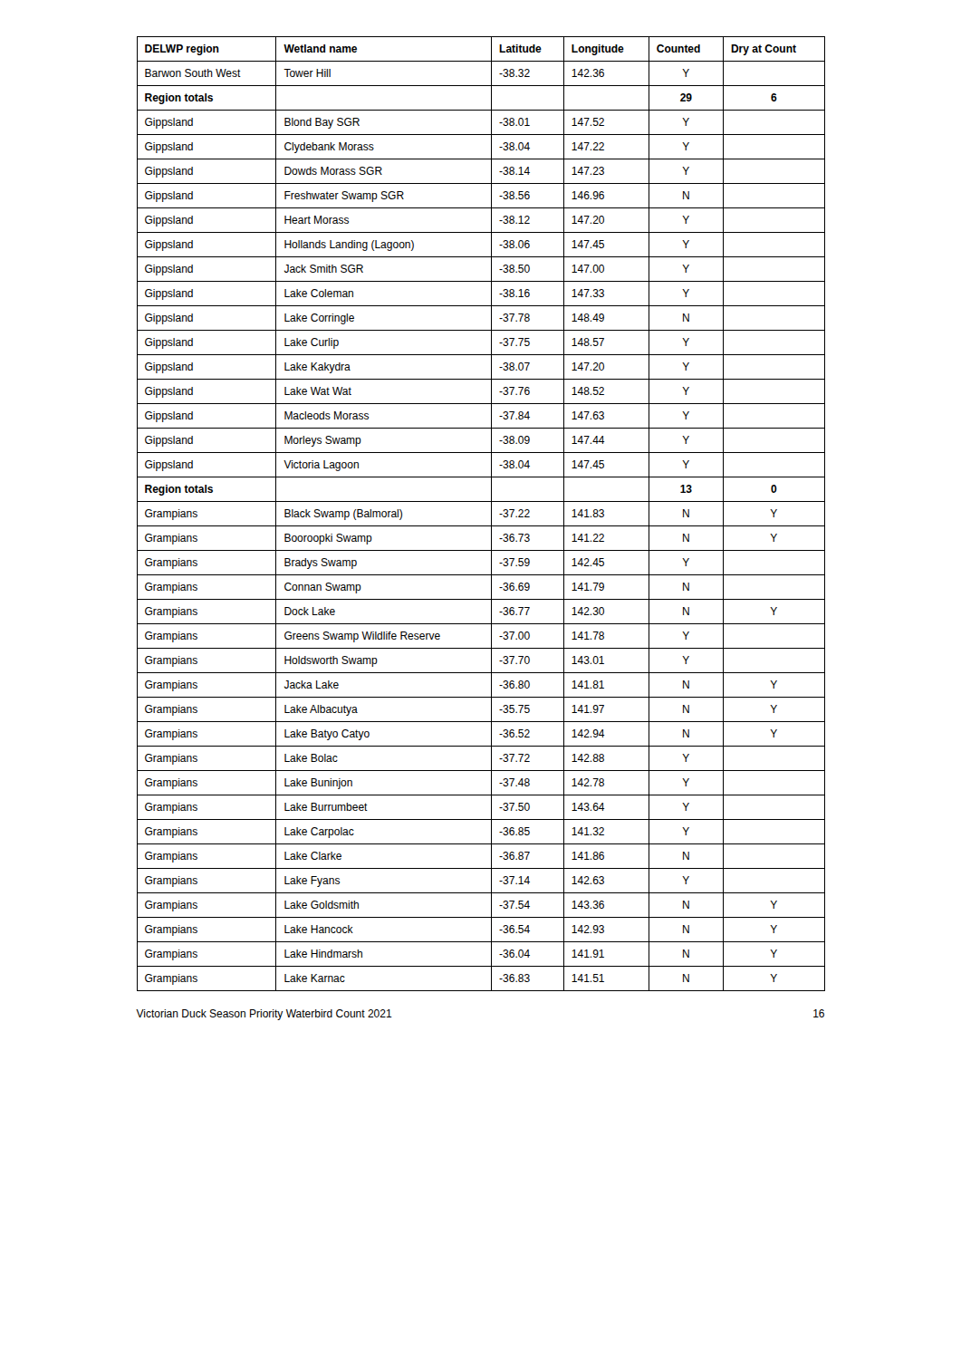| DELWP region | Wetland name | Latitude | Longitude | Counted | Dry at Count |
| --- | --- | --- | --- | --- | --- |
| Barwon South West | Tower Hill | -38.32 | 142.36 | Y | |
| Region totals | | | | 29 | 6 |
| Gippsland | Blond Bay SGR | -38.01 | 147.52 | Y | |
| Gippsland | Clydebank Morass | -38.04 | 147.22 | Y | |
| Gippsland | Dowds Morass SGR | -38.14 | 147.23 | Y | |
| Gippsland | Freshwater Swamp SGR | -38.56 | 146.96 | N | |
| Gippsland | Heart Morass | -38.12 | 147.20 | Y | |
| Gippsland | Hollands Landing (Lagoon) | -38.06 | 147.45 | Y | |
| Gippsland | Jack Smith SGR | -38.50 | 147.00 | Y | |
| Gippsland | Lake Coleman | -38.16 | 147.33 | Y | |
| Gippsland | Lake Corringle | -37.78 | 148.49 | N | |
| Gippsland | Lake Curlip | -37.75 | 148.57 | Y | |
| Gippsland | Lake Kakydra | -38.07 | 147.20 | Y | |
| Gippsland | Lake Wat Wat | -37.76 | 148.52 | Y | |
| Gippsland | Macleods Morass | -37.84 | 147.63 | Y | |
| Gippsland | Morleys Swamp | -38.09 | 147.44 | Y | |
| Gippsland | Victoria Lagoon | -38.04 | 147.45 | Y | |
| Region totals | | | | 13 | 0 |
| Grampians | Black Swamp (Balmoral) | -37.22 | 141.83 | N | Y |
| Grampians | Booroopki Swamp | -36.73 | 141.22 | N | Y |
| Grampians | Bradys Swamp | -37.59 | 142.45 | Y | |
| Grampians | Connan Swamp | -36.69 | 141.79 | N | |
| Grampians | Dock Lake | -36.77 | 142.30 | N | Y |
| Grampians | Greens Swamp Wildlife Reserve | -37.00 | 141.78 | Y | |
| Grampians | Holdsworth Swamp | -37.70 | 143.01 | Y | |
| Grampians | Jacka Lake | -36.80 | 141.81 | N | Y |
| Grampians | Lake Albacutya | -35.75 | 141.97 | N | Y |
| Grampians | Lake Batyo Catyo | -36.52 | 142.94 | N | Y |
| Grampians | Lake Bolac | -37.72 | 142.88 | Y | |
| Grampians | Lake Buninjon | -37.48 | 142.78 | Y | |
| Grampians | Lake Burrumbeet | -37.50 | 143.64 | Y | |
| Grampians | Lake Carpolac | -36.85 | 141.32 | Y | |
| Grampians | Lake Clarke | -36.87 | 141.86 | N | |
| Grampians | Lake Fyans | -37.14 | 142.63 | Y | |
| Grampians | Lake Goldsmith | -37.54 | 143.36 | N | Y |
| Grampians | Lake Hancock | -36.54 | 142.93 | N | Y |
| Grampians | Lake Hindmarsh | -36.04 | 141.91 | N | Y |
| Grampians | Lake Karnac | -36.83 | 141.51 | N | Y |
Victorian Duck Season Priority Waterbird Count 2021 16